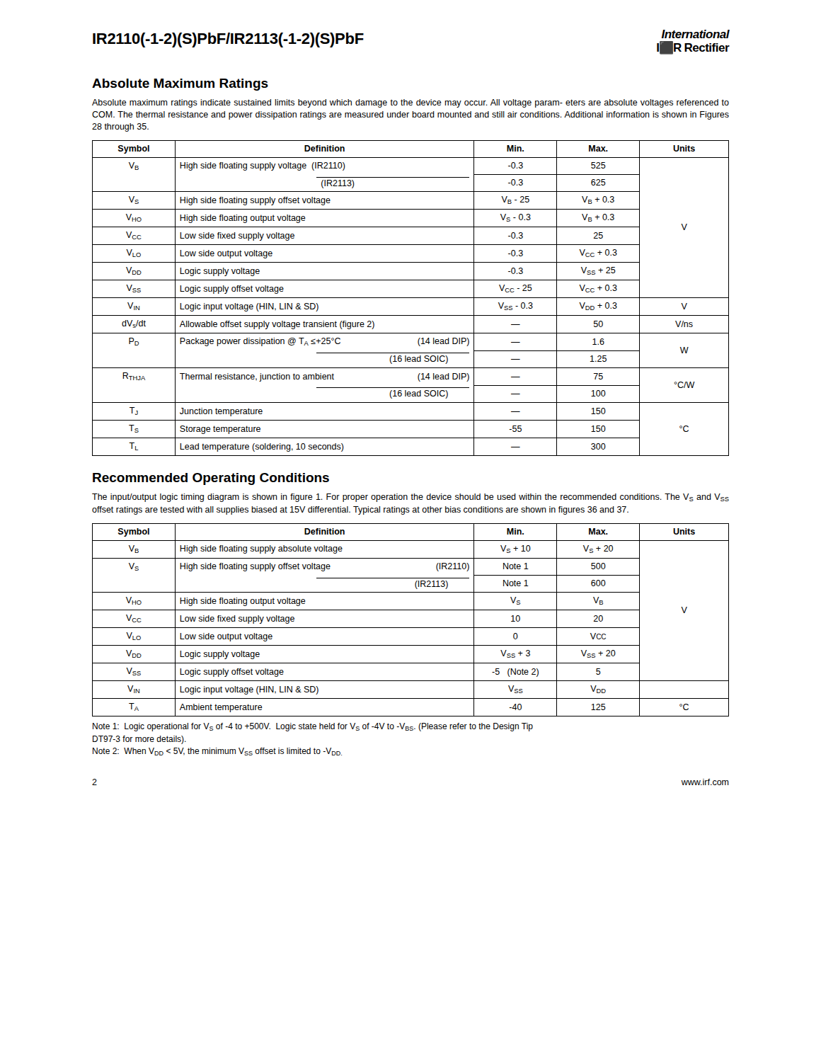IR2110(-1-2)(S)PbF/IR2113(-1-2)(S)PbF
International
I⬛R Rectifier
Absolute Maximum Ratings
Absolute maximum ratings indicate sustained limits beyond which damage to the device may occur. All voltage param- eters are absolute voltages referenced to COM. The thermal resistance and power dissipation ratings are measured under board mounted and still air conditions. Additional information is shown in Figures 28 through 35.
| Symbol | Definition | Min. | Max. | Units |
| --- | --- | --- | --- | --- |
| V B | High side floating supply voltage (IR2110) | -0.3 | 525 | V |
| | (IR2113) | -0.3 | 625 |
| V S | High side floating supply offset voltage | V B - 25 | V B + 0.3 |
| V HO | High side floating output voltage | V S - 0.3 | V B + 0.3 |
| V CC | Low side fixed supply voltage | -0.3 | 25 |
| V LO | Low side output voltage | -0.3 | V CC + 0.3 |
| V DD | Logic supply voltage | -0.3 | V SS + 25 |
| V SS | Logic supply offset voltage | V CC - 25 | V CC + 0.3 |
| V IN | Logic input voltage (HIN, LIN & SD) | V SS - 0.3 | V DD + 0.3 | V |
| dV s /dt | Allowable offset supply voltage transient (figure 2) | — | 50 | V/ns |
| P D | Package power dissipation @ T A ≤+25°C (14 lead DIP) | — | 1.6 | W |
| | (16 lead SOIC) | — | 1.25 |
| R THJA | Thermal resistance, junction to ambient (14 lead DIP) | — | 75 | °C/W |
| | (16 lead SOIC) | — | 100 |
| T J | Junction temperature | — | 150 | °C |
| T S | Storage temperature | -55 | 150 |
| T L | Lead temperature (soldering, 10 seconds) | — | 300 |
Recommended Operating Conditions
The input/output logic timing diagram is shown in figure 1. For proper operation the device should be used within the recommended conditions. The VS and VSS offset ratings are tested with all supplies biased at 15V differential. Typical ratings at other bias conditions are shown in figures 36 and 37.
| Symbol | Definition | Min. | Max. | Units |
| --- | --- | --- | --- | --- |
| V B | High side floating supply absolute voltage | V S + 10 | V S + 20 | V |
| V S | High side floating supply offset voltage (IR2110) | Note 1 | 500 |
| | (IR2113) | Note 1 | 600 |
| V HO | High side floating output voltage | V S | V B |
| V CC | Low side fixed supply voltage | 10 | 20 |
| V LO | Low side output voltage | 0 | V CC |
| V DD | Logic supply voltage | V SS + 3 | V SS + 20 |
| V SS | Logic supply offset voltage | -5 (Note 2) | 5 |
| V IN | Logic input voltage (HIN, LIN & SD) | V SS | V DD | |
| T A | Ambient temperature | -40 | 125 | °C |
Note 1: Logic operational for VS of -4 to +500V. Logic state held for VS of -4V to -VBS. (Please refer to the Design Tip
DT97-3 for more details).
Note 2: When VDD < 5V, the minimum VSS offset is limited to -VDD.
2
www.irf.com